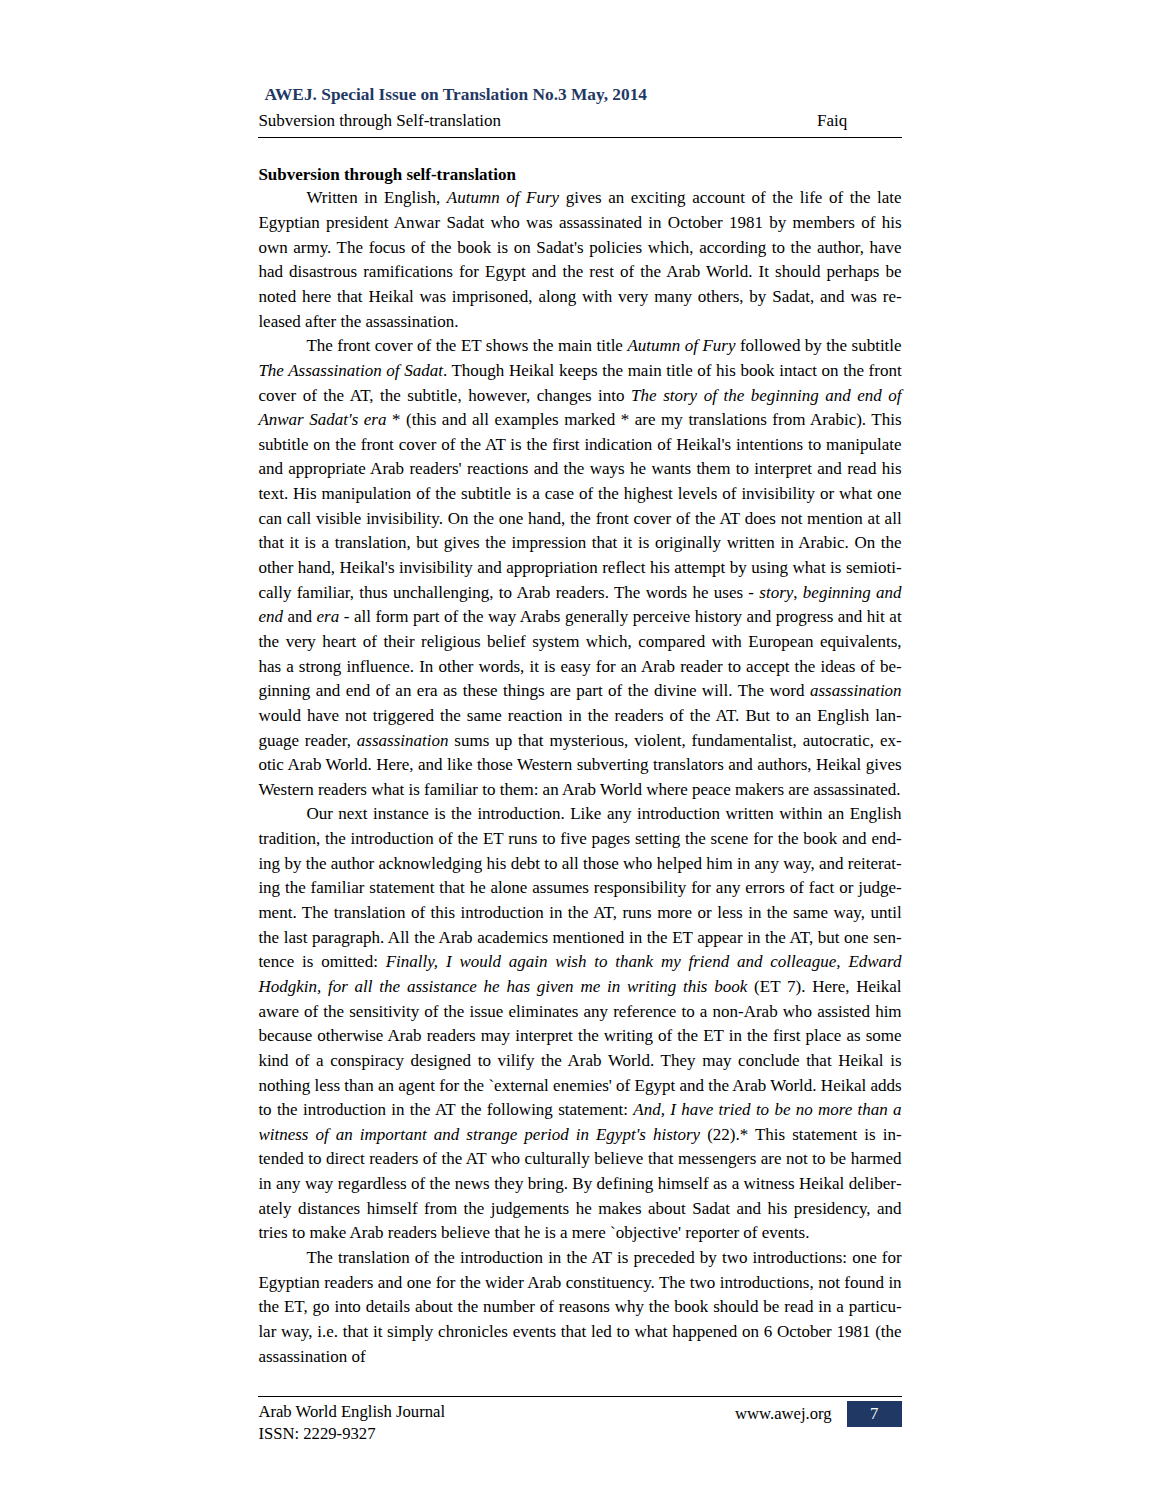AWEJ. Special Issue on Translation No.3 May, 2014
Subversion through Self-translation Faiq
Subversion through self-translation
Written in English, Autumn of Fury gives an exciting account of the life of the late Egyptian president Anwar Sadat who was assassinated in October 1981 by members of his own army. The focus of the book is on Sadat's policies which, according to the author, have had disastrous ramifications for Egypt and the rest of the Arab World. It should perhaps be noted here that Heikal was imprisoned, along with very many others, by Sadat, and was released after the assassination.
The front cover of the ET shows the main title Autumn of Fury followed by the subtitle The Assassination of Sadat. Though Heikal keeps the main title of his book intact on the front cover of the AT, the subtitle, however, changes into The story of the beginning and end of Anwar Sadat's era * (this and all examples marked * are my translations from Arabic). This subtitle on the front cover of the AT is the first indication of Heikal's intentions to manipulate and appropriate Arab readers' reactions and the ways he wants them to interpret and read his text. His manipulation of the subtitle is a case of the highest levels of invisibility or what one can call visible invisibility. On the one hand, the front cover of the AT does not mention at all that it is a translation, but gives the impression that it is originally written in Arabic. On the other hand, Heikal's invisibility and appropriation reflect his attempt by using what is semiotically familiar, thus unchallenging, to Arab readers. The words he uses - story, beginning and end and era - all form part of the way Arabs generally perceive history and progress and hit at the very heart of their religious belief system which, compared with European equivalents, has a strong influence. In other words, it is easy for an Arab reader to accept the ideas of beginning and end of an era as these things are part of the divine will. The word assassination would have not triggered the same reaction in the readers of the AT. But to an English language reader, assassination sums up that mysterious, violent, fundamentalist, autocratic, exotic Arab World. Here, and like those Western subverting translators and authors, Heikal gives Western readers what is familiar to them: an Arab World where peace makers are assassinated.
Our next instance is the introduction. Like any introduction written within an English tradition, the introduction of the ET runs to five pages setting the scene for the book and ending by the author acknowledging his debt to all those who helped him in any way, and reiterating the familiar statement that he alone assumes responsibility for any errors of fact or judgement. The translation of this introduction in the AT, runs more or less in the same way, until the last paragraph. All the Arab academics mentioned in the ET appear in the AT, but one sentence is omitted: Finally, I would again wish to thank my friend and colleague, Edward Hodgkin, for all the assistance he has given me in writing this book (ET 7). Here, Heikal aware of the sensitivity of the issue eliminates any reference to a non-Arab who assisted him because otherwise Arab readers may interpret the writing of the ET in the first place as some kind of a conspiracy designed to vilify the Arab World. They may conclude that Heikal is nothing less than an agent for the `external enemies' of Egypt and the Arab World. Heikal adds to the introduction in the AT the following statement: And, I have tried to be no more than a witness of an important and strange period in Egypt's history (22).* This statement is intended to direct readers of the AT who culturally believe that messengers are not to be harmed in any way regardless of the news they bring. By defining himself as a witness Heikal deliberately distances himself from the judgements he makes about Sadat and his presidency, and tries to make Arab readers believe that he is a mere `objective' reporter of events.
The translation of the introduction in the AT is preceded by two introductions: one for Egyptian readers and one for the wider Arab constituency. The two introductions, not found in the ET, go into details about the number of reasons why the book should be read in a particular way, i.e. that it simply chronicles events that led to what happened on 6 October 1981 (the assassination of
Arab World English Journal
ISSN: 2229-9327
www.awej.org 7